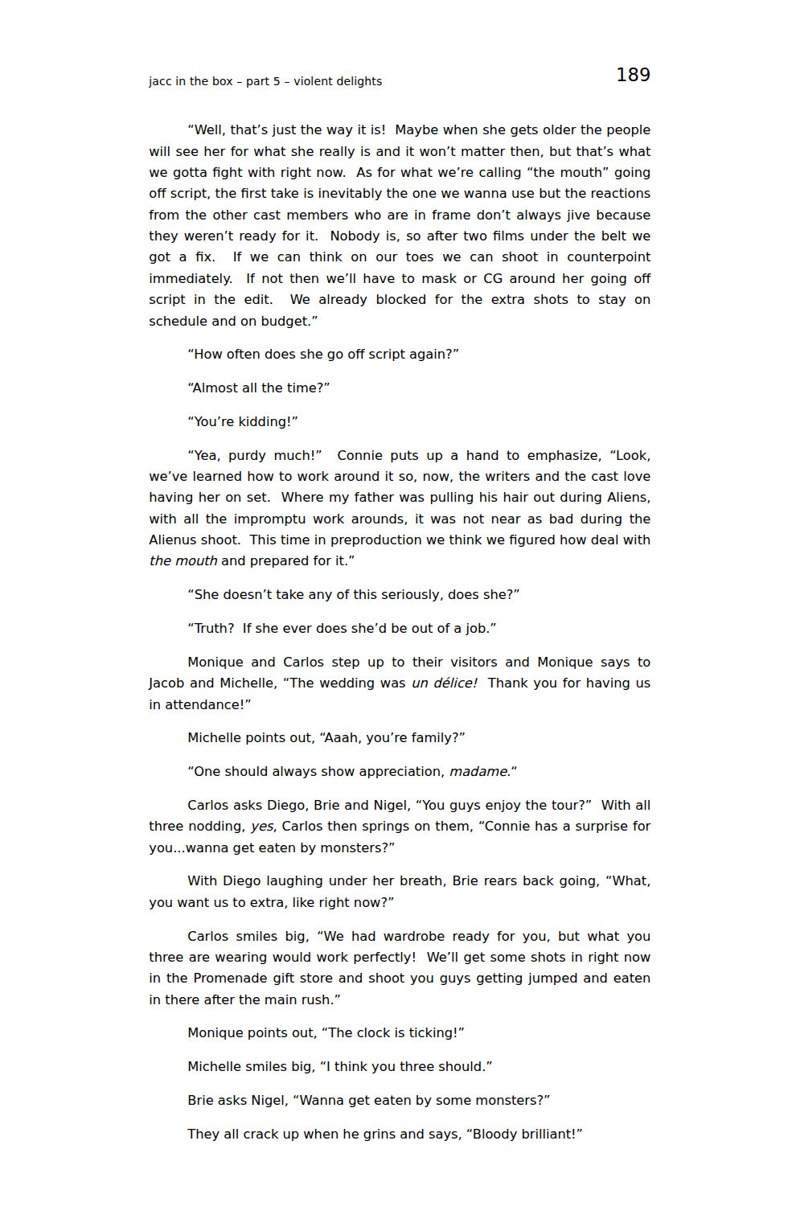jacc in the box – part 5 – violent delights
189
“Well, that’s just the way it is! Maybe when she gets older the people will see her for what she really is and it won’t matter then, but that’s what we gotta fight with right now. As for what we’re calling “the mouth” going off script, the first take is inevitably the one we wanna use but the reactions from the other cast members who are in frame don’t always jive because they weren’t ready for it. Nobody is, so after two films under the belt we got a fix. If we can think on our toes we can shoot in counterpoint immediately. If not then we’ll have to mask or CG around her going off script in the edit. We already blocked for the extra shots to stay on schedule and on budget.”
“How often does she go off script again?”
“Almost all the time?”
“You’re kidding!”
“Yea, purdy much!” Connie puts up a hand to emphasize, “Look, we’ve learned how to work around it so, now, the writers and the cast love having her on set. Where my father was pulling his hair out during Aliens, with all the impromptu work arounds, it was not near as bad during the Alienus shoot. This time in preproduction we think we figured how deal with the mouth and prepared for it.”
“She doesn’t take any of this seriously, does she?”
“Truth? If she ever does she’d be out of a job.”
Monique and Carlos step up to their visitors and Monique says to Jacob and Michelle, “The wedding was un délice! Thank you for having us in attendance!”
Michelle points out, “Aaah, you’re family?”
“One should always show appreciation, madame.“
Carlos asks Diego, Brie and Nigel, “You guys enjoy the tour?” With all three nodding, yes, Carlos then springs on them, “Connie has a surprise for you...wanna get eaten by monsters?”
With Diego laughing under her breath, Brie rears back going, “What, you want us to extra, like right now?”
Carlos smiles big, “We had wardrobe ready for you, but what you three are wearing would work perfectly! We’ll get some shots in right now in the Promenade gift store and shoot you guys getting jumped and eaten in there after the main rush.”
Monique points out, “The clock is ticking!”
Michelle smiles big, “I think you three should.”
Brie asks Nigel, “Wanna get eaten by some monsters?”
They all crack up when he grins and says, “Bloody brilliant!”